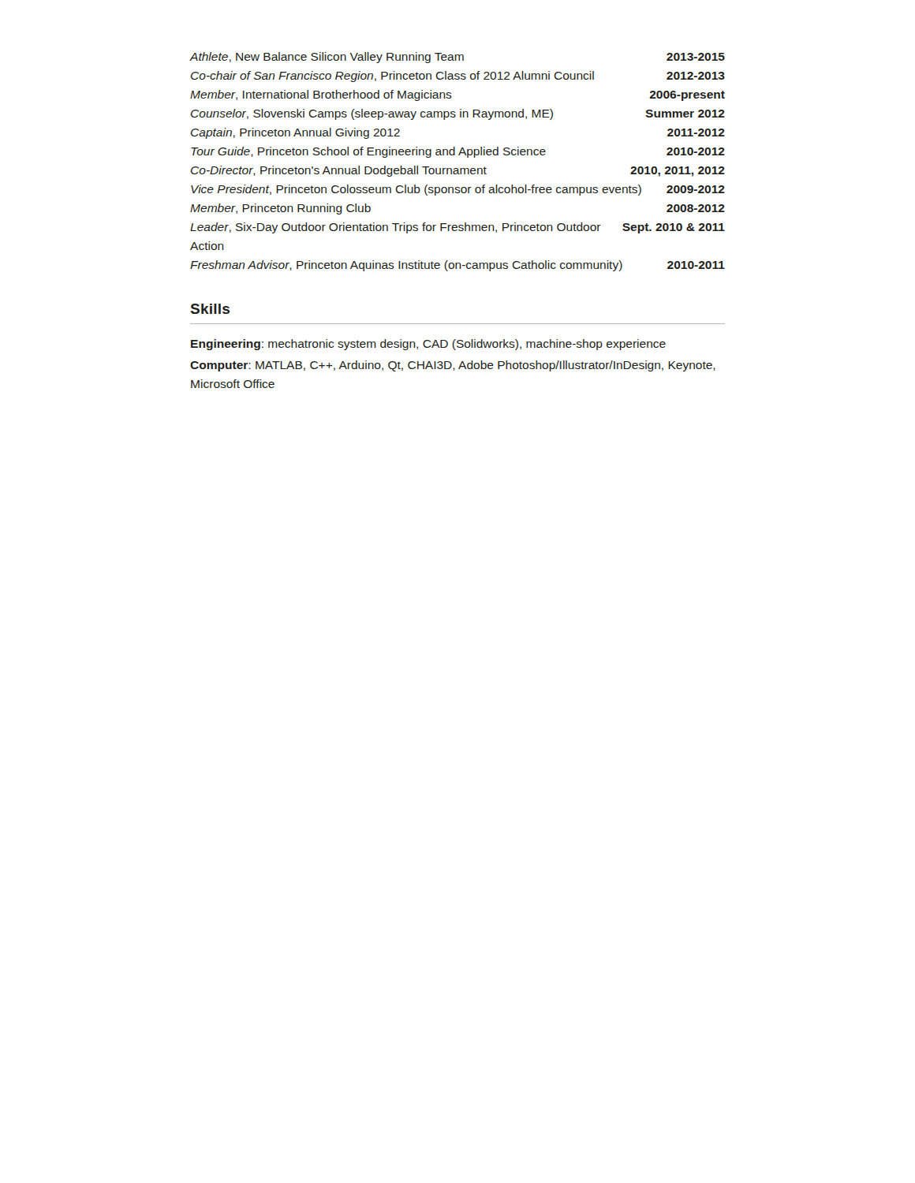Athlete, New Balance Silicon Valley Running Team 2013-2015
Co-chair of San Francisco Region, Princeton Class of 2012 Alumni Council 2012-2013
Member, International Brotherhood of Magicians 2006-present
Counselor, Slovenski Camps (sleep-away camps in Raymond, ME) Summer 2012
Captain, Princeton Annual Giving 2012 2011-2012
Tour Guide, Princeton School of Engineering and Applied Science 2010-2012
Co-Director, Princeton's Annual Dodgeball Tournament 2010, 2011, 2012
Vice President, Princeton Colosseum Club (sponsor of alcohol-free campus events) 2009-2012
Member, Princeton Running Club 2008-2012
Leader, Six-Day Outdoor Orientation Trips for Freshmen, Princeton Outdoor Action Sept. 2010 & 2011
Freshman Advisor, Princeton Aquinas Institute (on-campus Catholic community) 2010-2011
Skills
Engineering: mechatronic system design, CAD (Solidworks), machine-shop experience
Computer: MATLAB, C++, Arduino, Qt, CHAI3D, Adobe Photoshop/Illustrator/InDesign, Keynote, Microsoft Office